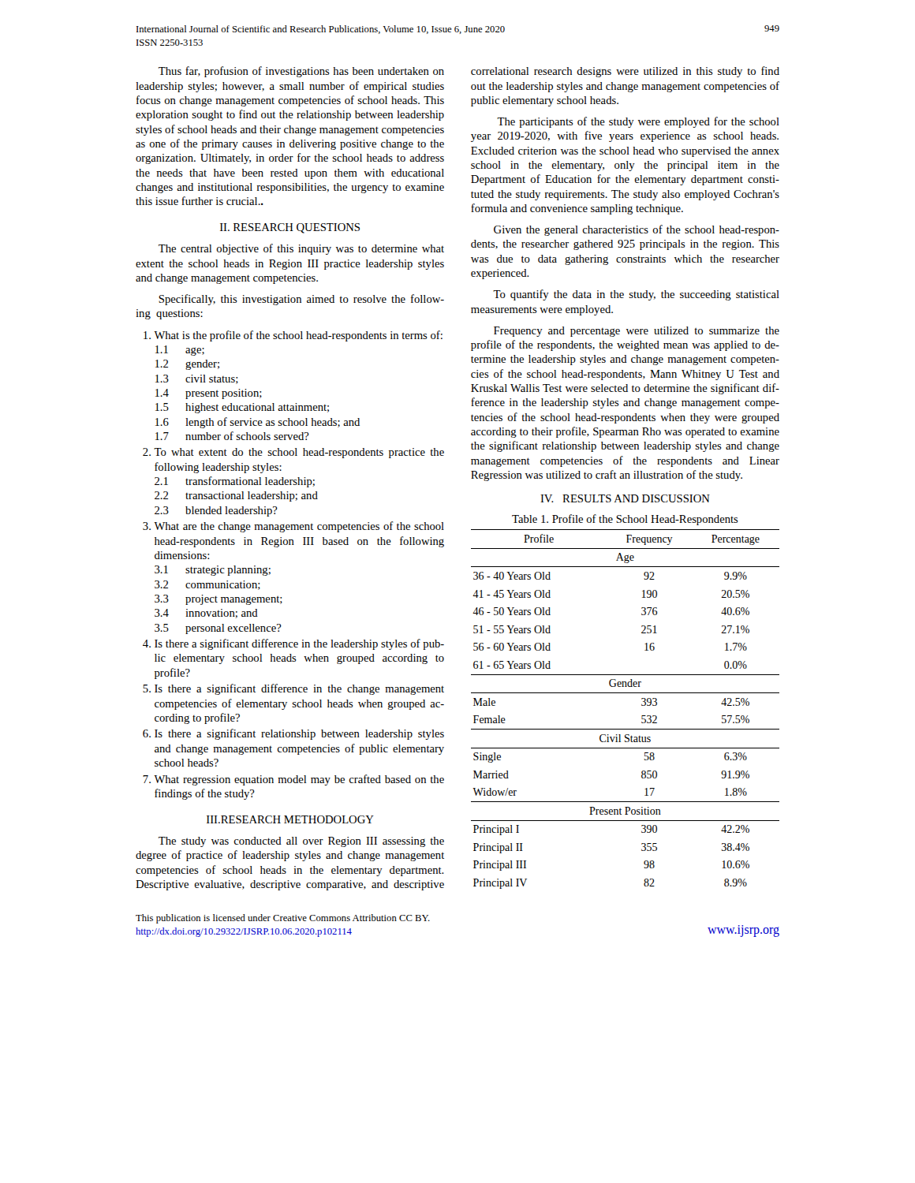International Journal of Scientific and Research Publications, Volume 10, Issue 6, June 2020
ISSN 2250-3153
949
Thus far, profusion of investigations has been undertaken on leadership styles; however, a small number of empirical studies focus on change management competencies of school heads. This exploration sought to find out the relationship between leadership styles of school heads and their change management competencies as one of the primary causes in delivering positive change to the organization. Ultimately, in order for the school heads to address the needs that have been rested upon them with educational changes and institutional responsibilities, the urgency to examine this issue further is crucial..
II. RESEARCH QUESTIONS
The central objective of this inquiry was to determine what extent the school heads in Region III practice leadership styles and change management competencies.
Specifically, this investigation aimed to resolve the following questions:
What is the profile of the school head-respondents in terms of:
1.1 age;
1.2 gender;
1.3 civil status;
1.4 present position;
1.5 highest educational attainment;
1.6 length of service as school heads; and
1.7 number of schools served?
To what extent do the school head-respondents practice the following leadership styles:
2.1 transformational leadership;
2.2 transactional leadership; and
2.3 blended leadership?
What are the change management competencies of the school head-respondents in Region III based on the following dimensions:
3.1 strategic planning;
3.2 communication;
3.3 project management;
3.4 innovation; and
3.5 personal excellence?
Is there a significant difference in the leadership styles of public elementary school heads when grouped according to profile?
Is there a significant difference in the change management competencies of elementary school heads when grouped according to profile?
Is there a significant relationship between leadership styles and change management competencies of public elementary school heads?
What regression equation model may be crafted based on the findings of the study?
III.RESEARCH METHODOLOGY
The study was conducted all over Region III assessing the degree of practice of leadership styles and change management competencies of school heads in the elementary department. Descriptive evaluative, descriptive comparative, and descriptive correlational research designs were utilized in this study to find out the leadership styles and change management competencies of public elementary school heads.
The participants of the study were employed for the school year 2019-2020, with five years experience as school heads. Excluded criterion was the school head who supervised the annex school in the elementary, only the principal item in the Department of Education for the elementary department constituted the study requirements. The study also employed Cochran's formula and convenience sampling technique.
Given the general characteristics of the school head-respondents, the researcher gathered 925 principals in the region. This was due to data gathering constraints which the researcher experienced.
To quantify the data in the study, the succeeding statistical measurements were employed.
Frequency and percentage were utilized to summarize the profile of the respondents, the weighted mean was applied to determine the leadership styles and change management competencies of the school head-respondents, Mann Whitney U Test and Kruskal Wallis Test were selected to determine the significant difference in the leadership styles and change management competencies of the school head-respondents when they were grouped according to their profile, Spearman Rho was operated to examine the significant relationship between leadership styles and change management competencies of the respondents and Linear Regression was utilized to craft an illustration of the study.
IV. RESULTS AND DISCUSSION
Table 1. Profile of the School Head-Respondents
| Profile | Frequency | Percentage |
| --- | --- | --- |
| Age |
| 36 - 40 Years Old | 92 | 9.9% |
| 41 - 45 Years Old | 190 | 20.5% |
| 46 - 50 Years Old | 376 | 40.6% |
| 51 - 55 Years Old | 251 | 27.1% |
| 56 - 60 Years Old | 16 | 1.7% |
| 61 - 65 Years Old | | 0.0% |
| Gender |
| Male | 393 | 42.5% |
| Female | 532 | 57.5% |
| Civil Status |
| Single | 58 | 6.3% |
| Married | 850 | 91.9% |
| Widow/er | 17 | 1.8% |
| Present Position |
| Principal I | 390 | 42.2% |
| Principal II | 355 | 38.4% |
| Principal III | 98 | 10.6% |
| Principal IV | 82 | 8.9% |
This publication is licensed under Creative Commons Attribution CC BY.
http://dx.doi.org/10.29322/IJSRP.10.06.2020.p102114
www.ijsrp.org